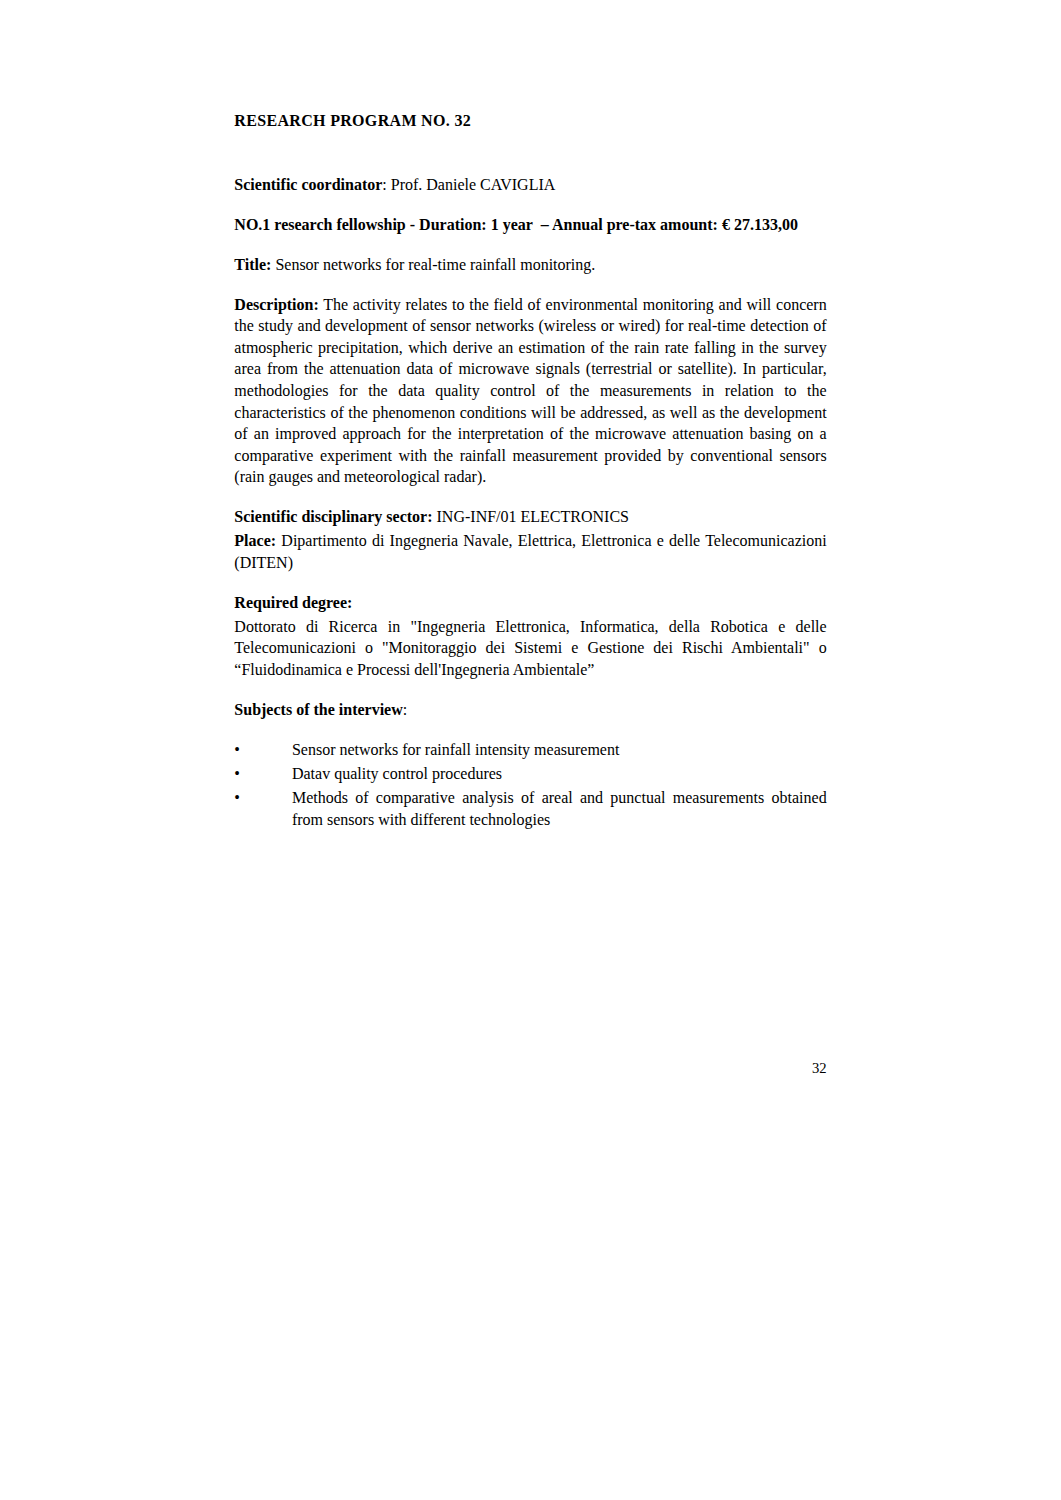RESEARCH PROGRAM NO. 32
Scientific coordinator: Prof. Daniele CAVIGLIA
NO.1 research fellowship - Duration: 1 year – Annual pre-tax amount: € 27.133,00
Title: Sensor networks for real-time rainfall monitoring.
Description: The activity relates to the field of environmental monitoring and will concern the study and development of sensor networks (wireless or wired) for real-time detection of atmospheric precipitation, which derive an estimation of the rain rate falling in the survey area from the attenuation data of microwave signals (terrestrial or satellite). In particular, methodologies for the data quality control of the measurements in relation to the characteristics of the phenomenon conditions will be addressed, as well as the development of an improved approach for the interpretation of the microwave attenuation basing on a comparative experiment with the rainfall measurement provided by conventional sensors (rain gauges and meteorological radar).
Scientific disciplinary sector: ING-INF/01 ELECTRONICS
Place: Dipartimento di Ingegneria Navale, Elettrica, Elettronica e delle Telecomunicazioni (DITEN)
Required degree:
Dottorato di Ricerca in "Ingegneria Elettronica, Informatica, della Robotica e delle Telecomunicazioni o "Monitoraggio dei Sistemi e Gestione dei Rischi Ambientali" o “Fluidodinamica e Processi dell'Ingegneria Ambientale”
Subjects of the interview:
Sensor networks for rainfall intensity measurement
Datav quality control procedures
Methods of comparative analysis of areal and punctual measurements obtained from sensors with different technologies
32